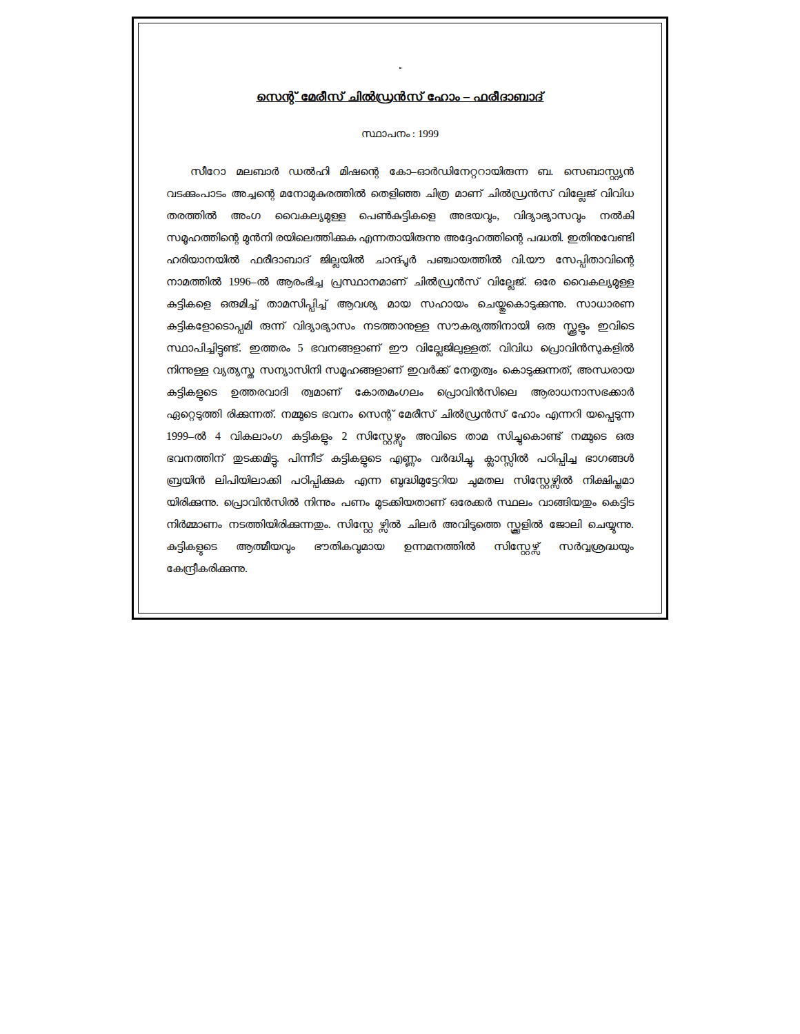സെന്റ് മേരീസ് ചിൽഡ്രൻസ് ഹോം – ഫരീദാബാദ്
സ്ഥാപനം : 1999
സീറോ മലബാർ ഡൽഹി മിഷന്റെ കോ–ഓർഡിനേറ്ററായിരുന്ന ബ. സെബാസ്റ്റ്യൻ വടക്കുംപാടം അച്ചന്റെ മനോമുകുരത്തിൽ തെളിഞ്ഞ ചിത്ര മാണ് ചിൽഡ്രൻസ് വില്ലേജ് വിവിധ തരത്തിൽ അംഗ വൈകല്യമുള്ള പെൺകുട്ടികളെ അഭയവും, വിദ്യാഭ്യാസവും നൽകി സമൂഹത്തിന്റെ മുൻനി രയിലെത്തിക്കുക എന്നതായിരുന്നു അദ്ദേഹത്തിന്റെ പദ്ധതി. ഇതിനുവേണ്ടി ഹരിയാനയിൽ ഫരീദാബാദ് ജില്ലയിൽ ചാന്ദ്പൂർ പഞ്ചായത്തിൽ വി.യൗ സേപ്പിതാവിന്റെ നാമത്തിൽ 1996–ൽ ആരംഭിച്ച പ്രസ്ഥാനമാണ് ചിൽഡ്രൻസ് വില്ലേജ്. ഒരേ വൈകല്യമുള്ള കുട്ടികളെ ഒരുമിച്ച് താമസിപ്പിച്ച് ആവശ്യ മായ സഹായം ചെയ്തുകൊടുക്കുന്നു. സാധാരണ കുട്ടികളോടൊപ്പമി രുന്ന് വിദ്യാഭ്യാസം നടത്താനുള്ള സൗകര്യത്തിനായി ഒരു സ്ക്കൂളും ഇവിടെ സ്ഥാപിച്ചിട്ടുണ്ട്. ഇത്തരം 5 ഭവനങ്ങളാണ് ഈ വില്ലേജിലുള്ളത്. വിവിധ പ്രൊവിൻസുകളിൽ നിന്നുള്ള വ്യത്യസ്ത സന്യാസിനി സമൂഹങ്ങളാണ് ഇവർക്ക് നേതൃത്വം കൊടുക്കുന്നത്, അന്ധരായ കുട്ടികളുടെ ഉത്തരവാദി ത്വമാണ് കോതമംഗലം പ്രൊവിൻസിലെ ആരാധനാസഭക്കാർ ഏറ്റെടുത്തി രിക്കുന്നത്. നമ്മുടെ ഭവനം സെന്റ് മേരീസ് ചിൽഡ്രൻസ് ഹോം എന്നറി യപ്പെടുന്ന 1999–ൽ 4 വികലാംഗ കുട്ടികളും 2 സിസ്റ്റേഴ്സും അവിടെ താമ സിച്ചുകൊണ്ട് നമ്മുടെ ഒരു ഭവനത്തിന് തുടക്കമിട്ടു. പിന്നീട് കുട്ടികളുടെ എണ്ണം വർദ്ധിച്ചു. ക്ലാസ്സിൽ പഠിപ്പിച്ച ഭാഗങ്ങൾ ബ്രയിൻ ലിപിയിലാക്കി പഠിപ്പിക്കുക എന്ന ബുദ്ധിമുട്ടേറിയ ചുമതല സിസ്റ്റേഴ്സിൽ നിക്ഷിപ്തമാ യിരിക്കുന്നു. പ്രൊവിൻസിൽ നിന്നും പണം മുടക്കിയതാണ് ഒരേക്കർ സ്ഥലം വാങ്ങിയതും കെട്ടിട നിർമ്മാണം നടത്തിയിരിക്കുന്നതും. സിസ്റ്റേ ഴ്സിൽ ചിലർ അവിടുത്തെ സ്ക്കൂളിൽ ജോലി ചെയ്യുന്നു. കുട്ടികളുടെ ആത്മീയവും ഭൗതികവുമായ ഉന്നമനത്തിൽ സിസ്റ്റേഴ്സ് സർവ്വശ്രദ്ധയും കേന്ദ്രീകരിക്കുന്നു.